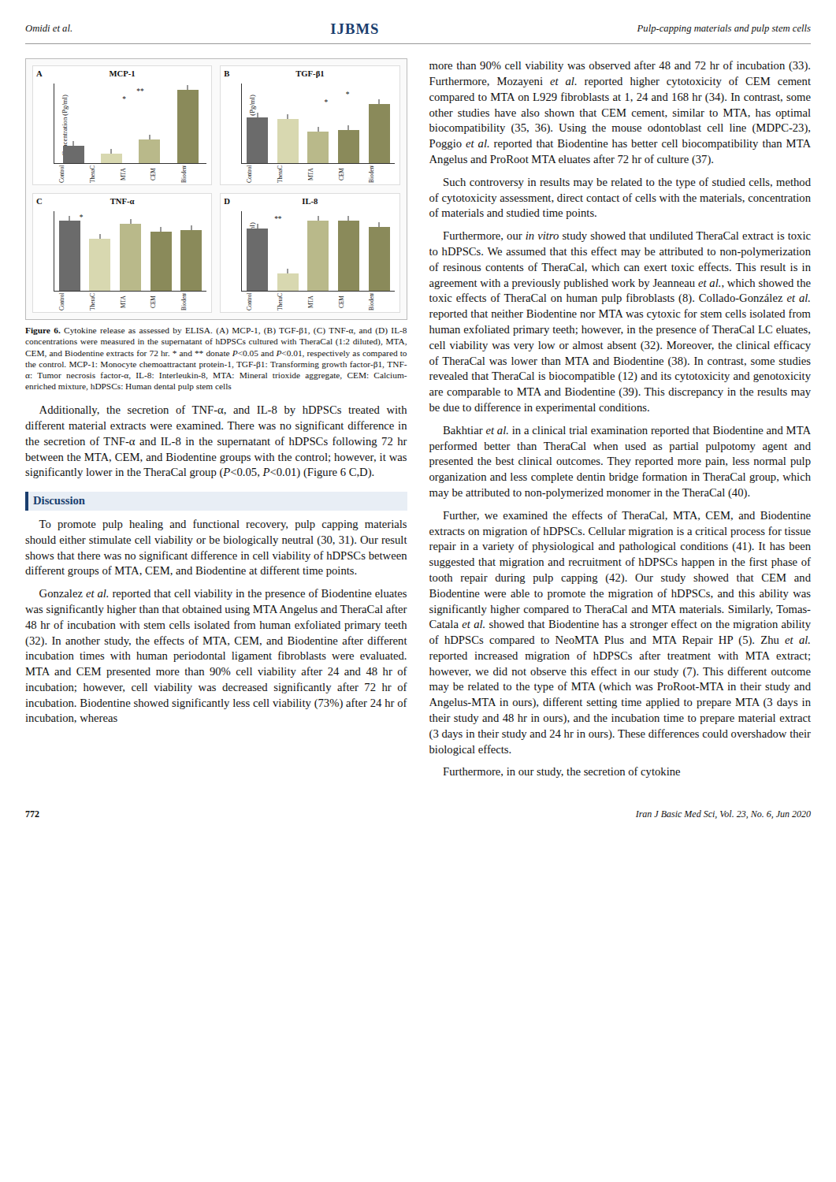Omidi et al.
IJBMS
Pulp-capping materials and pulp stem cells
A MCP-1 Concentration (Pg/ml)
** *
Control TheraCal MTA CEM Biodentine
B TGF-β1 Concentration (Pg/ml)
* *
Control TheraCal MTA CEM Biodentine
C TNF-α Concentration (ng/L)
*
Control TheraCal MTA CEM Biodentine
D IL-8 Concentration (Pg/ml)
**
Control TheraCal MTA CEM Biodentine
Figure 6. Cytokine release as assessed by ELISA. (A) MCP-1, (B) TGF-β1, (C) TNF-α, and (D) IL-8 concentrations were measured in the supernatant of hDPSCs cultured with TheraCal (1:2 diluted), MTA, CEM, and Biodentine extracts for 72 hr. * and ** donate P<0.05 and P<0.01, respectively as compared to the control. MCP-1: Monocyte chemoattractant protein-1, TGF-β1: Transforming growth factor-β1, TNF-α: Tumor necrosis factor-α, IL-8: Interleukin-8, MTA: Mineral trioxide aggregate, CEM: Calcium-enriched mixture, hDPSCs: Human dental pulp stem cells
Additionally, the secretion of TNF-α, and IL-8 by hDPSCs treated with different material extracts were examined. There was no significant difference in the secretion of TNF-α and IL-8 in the supernatant of hDPSCs following 72 hr between the MTA, CEM, and Biodentine groups with the control; however, it was significantly lower in the TheraCal group (P<0.05, P<0.01) (Figure 6 C,D).
Discussion
To promote pulp healing and functional recovery, pulp capping materials should either stimulate cell viability or be biologically neutral (30, 31). Our result shows that there was no significant difference in cell viability of hDPSCs between different groups of MTA, CEM, and Biodentine at different time points.
Gonzalez et al. reported that cell viability in the presence of Biodentine eluates was significantly higher than that obtained using MTA Angelus and TheraCal after 48 hr of incubation with stem cells isolated from human exfoliated primary teeth (32). In another study, the effects of MTA, CEM, and Biodentine after different incubation times with human periodontal ligament fibroblasts were evaluated. MTA and CEM presented more than 90% cell viability after 24 and 48 hr of incubation; however, cell viability was decreased significantly after 72 hr of incubation. Biodentine showed significantly less cell viability (73%) after 24 hr of incubation, whereas
more than 90% cell viability was observed after 48 and 72 hr of incubation (33). Furthermore, Mozayeni et al. reported higher cytotoxicity of CEM cement compared to MTA on L929 fibroblasts at 1, 24 and 168 hr (34). In contrast, some other studies have also shown that CEM cement, similar to MTA, has optimal biocompatibility (35, 36). Using the mouse odontoblast cell line (MDPC-23), Poggio et al. reported that Biodentine has better cell biocompatibility than MTA Angelus and ProRoot MTA eluates after 72 hr of culture (37).
Such controversy in results may be related to the type of studied cells, method of cytotoxicity assessment, direct contact of cells with the materials, concentration of materials and studied time points.
Furthermore, our in vitro study showed that undiluted TheraCal extract is toxic to hDPSCs. We assumed that this effect may be attributed to non-polymerization of resinous contents of TheraCal, which can exert toxic effects. This result is in agreement with a previously published work by Jeanneau et al., which showed the toxic effects of TheraCal on human pulp fibroblasts (8). Collado-González et al. reported that neither Biodentine nor MTA was cytoxic for stem cells isolated from human exfoliated primary teeth; however, in the presence of TheraCal LC eluates, cell viability was very low or almost absent (32). Moreover, the clinical efficacy of TheraCal was lower than MTA and Biodentine (38). In contrast, some studies revealed that TheraCal is biocompatible (12) and its cytotoxicity and genotoxicity are comparable to MTA and Biodentine (39). This discrepancy in the results may be due to difference in experimental conditions.
Bakhtiar et al. in a clinical trial examination reported that Biodentine and MTA performed better than TheraCal when used as partial pulpotomy agent and presented the best clinical outcomes. They reported more pain, less normal pulp organization and less complete dentin bridge formation in TheraCal group, which may be attributed to non-polymerized monomer in the TheraCal (40).
Further, we examined the effects of TheraCal, MTA, CEM, and Biodentine extracts on migration of hDPSCs. Cellular migration is a critical process for tissue repair in a variety of physiological and pathological conditions (41). It has been suggested that migration and recruitment of hDPSCs happen in the first phase of tooth repair during pulp capping (42). Our study showed that CEM and Biodentine were able to promote the migration of hDPSCs, and this ability was significantly higher compared to TheraCal and MTA materials. Similarly, Tomas-Catala et al. showed that Biodentine has a stronger effect on the migration ability of hDPSCs compared to NeoMTA Plus and MTA Repair HP (5). Zhu et al. reported increased migration of hDPSCs after treatment with MTA extract; however, we did not observe this effect in our study (7). This different outcome may be related to the type of MTA (which was ProRoot-MTA in their study and Angelus-MTA in ours), different setting time applied to prepare MTA (3 days in their study and 48 hr in ours), and the incubation time to prepare material extract (3 days in their study and 24 hr in ours). These differences could overshadow their biological effects.
Furthermore, in our study, the secretion of cytokine
772
Iran J Basic Med Sci, Vol. 23, No. 6, Jun 2020